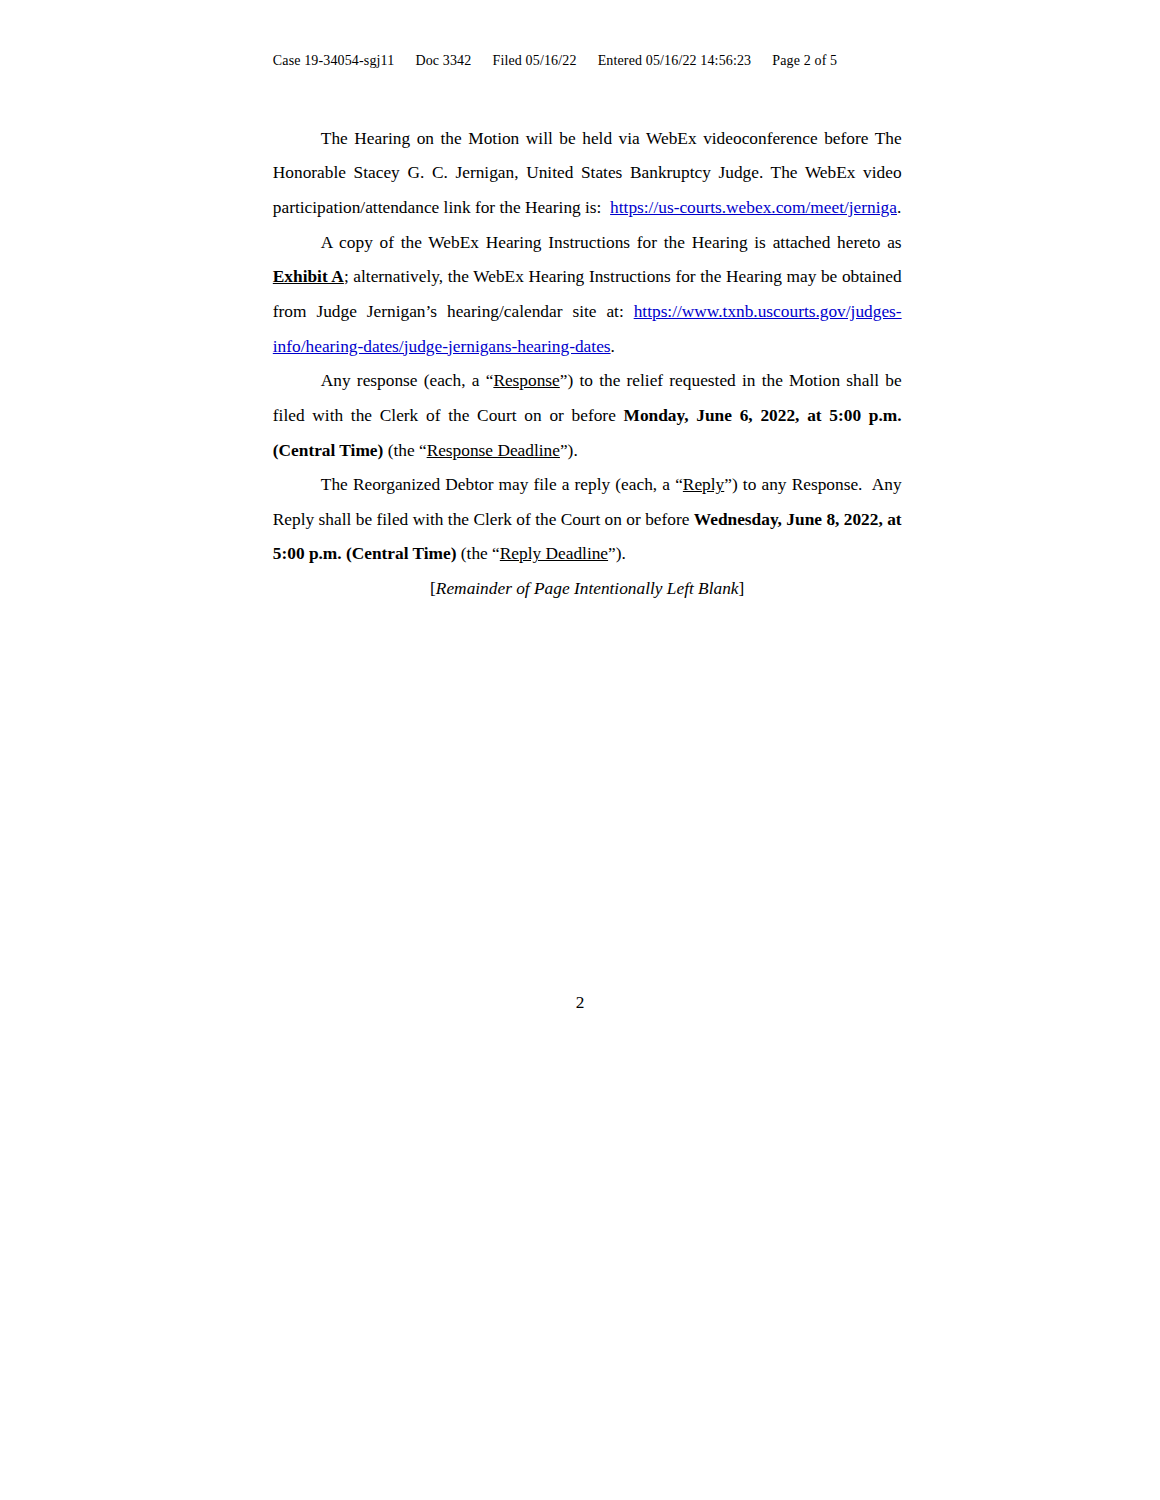Case 19-34054-sgj11 Doc 3342 Filed 05/16/22 Entered 05/16/22 14:56:23 Page 2 of 5
The Hearing on the Motion will be held via WebEx videoconference before The Honorable Stacey G. C. Jernigan, United States Bankruptcy Judge. The WebEx video participation/attendance link for the Hearing is: https://us-courts.webex.com/meet/jerniga.
A copy of the WebEx Hearing Instructions for the Hearing is attached hereto as Exhibit A; alternatively, the WebEx Hearing Instructions for the Hearing may be obtained from Judge Jernigan’s hearing/calendar site at: https://www.txnb.uscourts.gov/judges-info/hearing-dates/judge-jernigans-hearing-dates.
Any response (each, a “Response”) to the relief requested in the Motion shall be filed with the Clerk of the Court on or before Monday, June 6, 2022, at 5:00 p.m. (Central Time) (the “Response Deadline”).
The Reorganized Debtor may file a reply (each, a “Reply”) to any Response. Any Reply shall be filed with the Clerk of the Court on or before Wednesday, June 8, 2022, at 5:00 p.m. (Central Time) (the “Reply Deadline”).
[Remainder of Page Intentionally Left Blank]
2